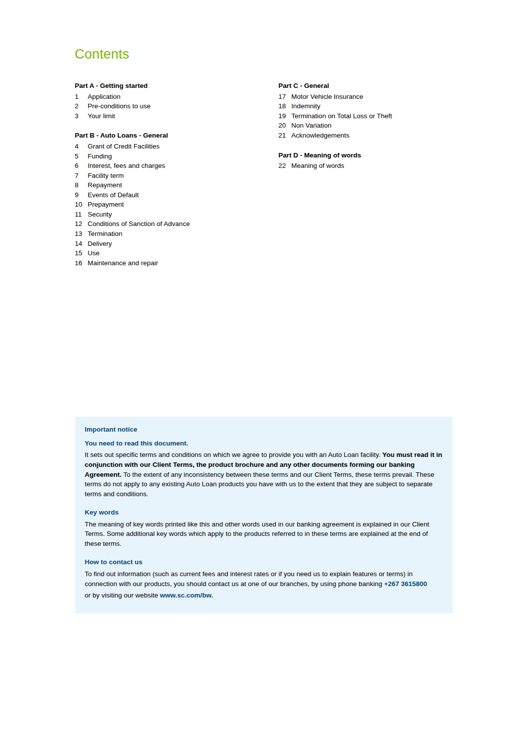Contents
Part A - Getting started
1 Application
2 Pre-conditions to use
3 Your limit
Part B - Auto Loans - General
4 Grant of Credit Facilities
5 Funding
6 Interest, fees and charges
7 Facility term
8 Repayment
9 Events of Default
10 Prepayment
11 Security
12 Conditions of Sanction of Advance
13 Termination
14 Delivery
15 Use
16 Maintenance and repair
Part C - General
17 Motor Vehicle Insurance
18 Indemnity
19 Termination on Total Loss or Theft
20 Non Variation
21 Acknowledgements
Part D - Meaning of words
22 Meaning of words
Important notice
You need to read this document.
It sets out specific terms and conditions on which we agree to provide you with an Auto Loan facility. You must read it in conjunction with our Client Terms, the product brochure and any other documents forming our banking Agreement. To the extent of any inconsistency between these terms and our Client Terms, these terms prevail. These terms do not apply to any existing Auto Loan products you have with us to the extent that they are subject to separate terms and conditions.
Key words
The meaning of key words printed like this and other words used in our banking agreement is explained in our Client Terms. Some additional key words which apply to the products referred to in these terms are explained at the end of these terms.
How to contact us
To find out information (such as current fees and interest rates or if you need us to explain features or terms) in connection with our products, you should contact us at one of our branches, by using phone banking +267 3615800
or by visiting our website www.sc.com/bw.